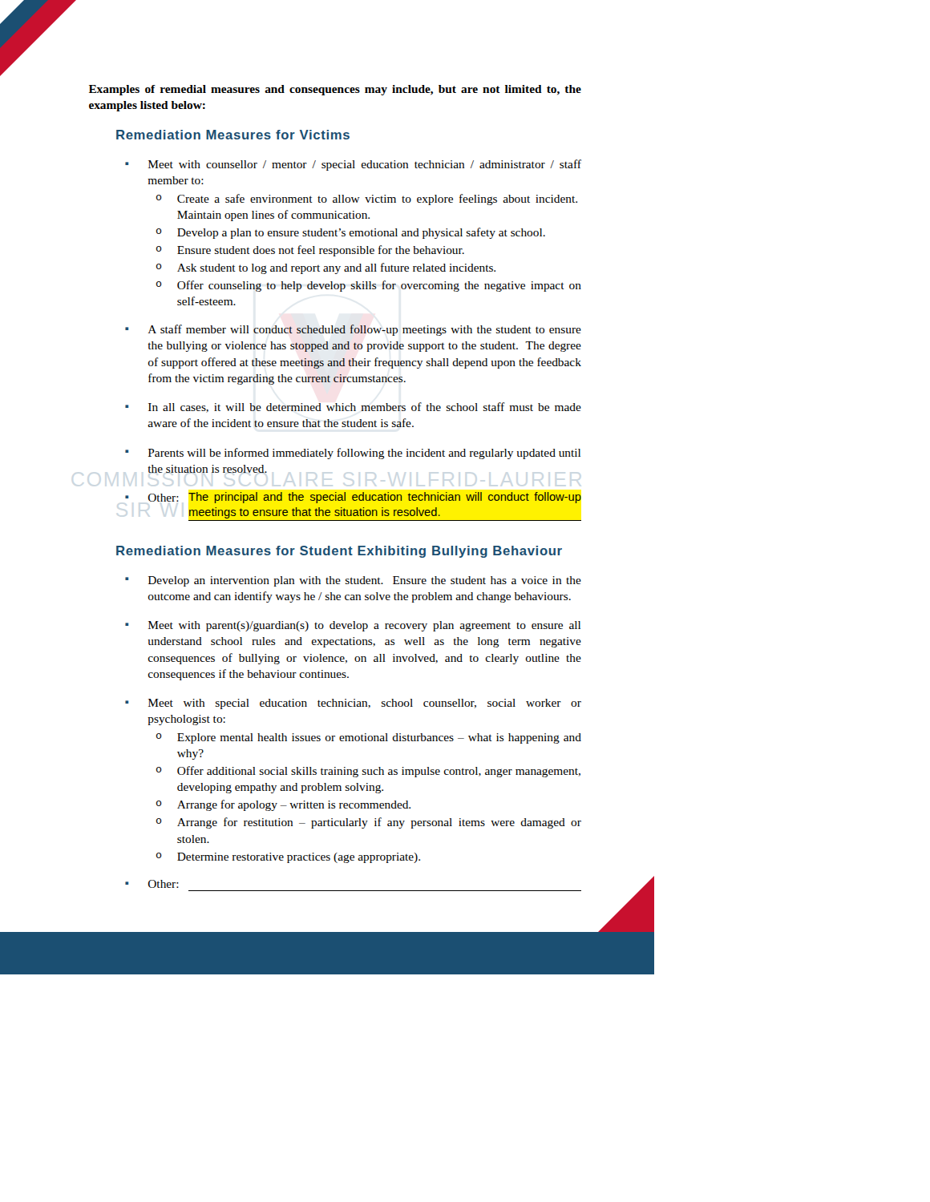COMMISSION SCOLAIRE SIR-WILFRID-LAURIER
SIR WILFRID LAURIER SCHOOL BOARD
Examples of remedial measures and consequences may include, but are not limited to, the examples listed below:
Remediation Measures for Victims
Meet with counsellor / mentor / special education technician / administrator / staff member to:
Create a safe environment to allow victim to explore feelings about incident. Maintain open lines of communication.
Develop a plan to ensure student’s emotional and physical safety at school.
Ensure student does not feel responsible for the behaviour.
Ask student to log and report any and all future related incidents.
Offer counseling to help develop skills for overcoming the negative impact on self-esteem.
A staff member will conduct scheduled follow-up meetings with the student to ensure the bullying or violence has stopped and to provide support to the student. The degree of support offered at these meetings and their frequency shall depend upon the feedback from the victim regarding the current circumstances.
In all cases, it will be determined which members of the school staff must be made aware of the incident to ensure that the student is safe.
Parents will be informed immediately following the incident and regularly updated until the situation is resolved.
Other:
The principal and the special education technician will conduct follow-up meetings to ensure that the situation is resolved.
Remediation Measures for Student Exhibiting Bullying Behaviour
Develop an intervention plan with the student. Ensure the student has a voice in the outcome and can identify ways he / she can solve the problem and change behaviours.
Meet with parent(s)/guardian(s) to develop a recovery plan agreement to ensure all understand school rules and expectations, as well as the long term negative consequences of bullying or violence, on all involved, and to clearly outline the consequences if the behaviour continues.
Meet with special education technician, school counsellor, social worker or psychologist to:
Explore mental health issues or emotional disturbances – what is happening and why?
Offer additional social skills training such as impulse control, anger management, developing empathy and problem solving.
Arrange for apology – written is recommended.
Arrange for restitution – particularly if any personal items were damaged or stolen.
Determine restorative practices (age appropriate).
Other: